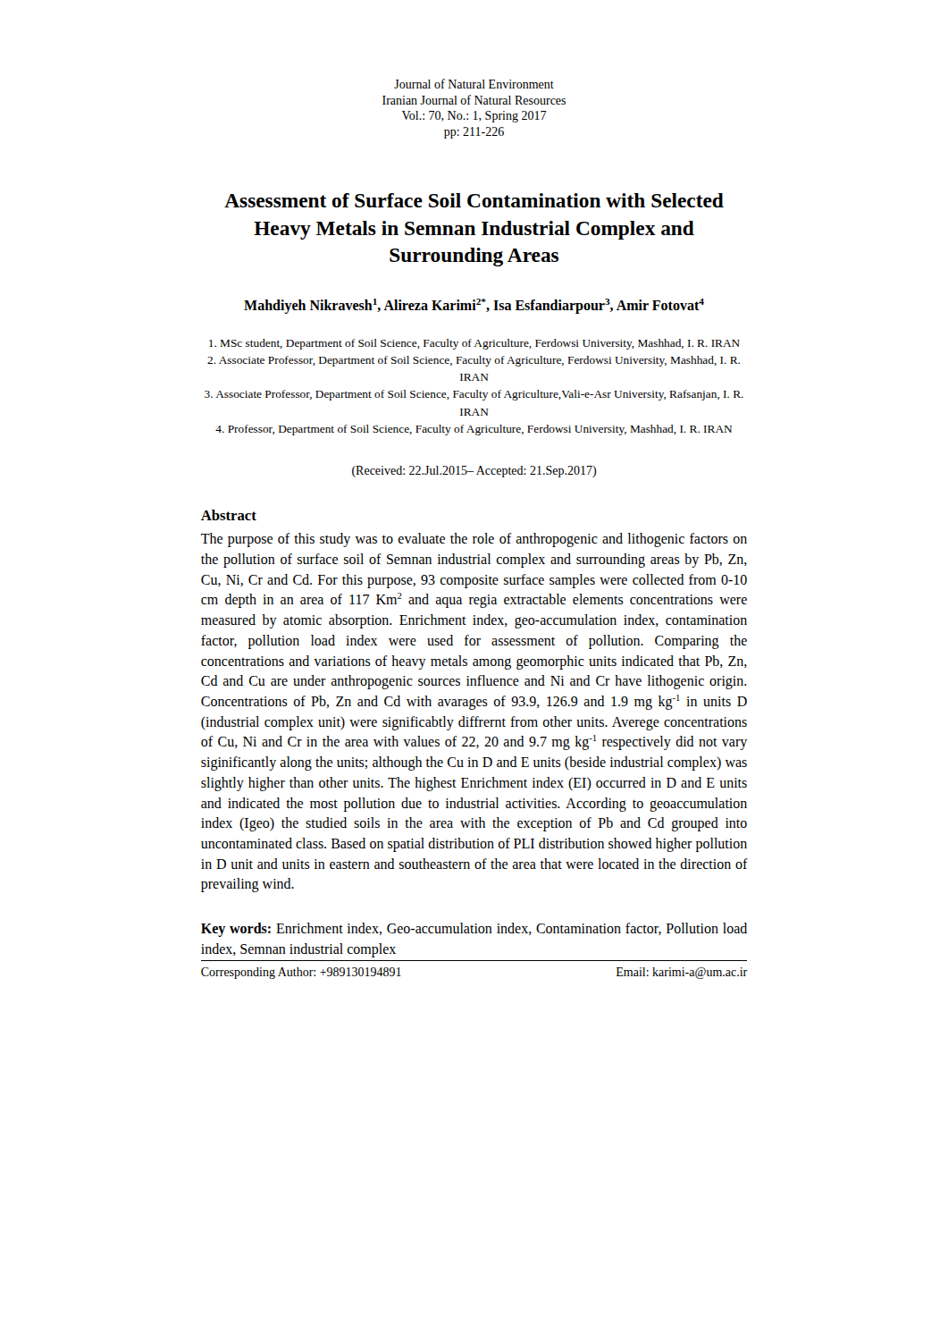Journal of Natural Environment
Iranian Journal of Natural Resources
Vol.: 70, No.: 1, Spring 2017
pp: 211-226
Assessment of Surface Soil Contamination with Selected Heavy Metals in Semnan Industrial Complex and Surrounding Areas
Mahdiyeh Nikravesh1, Alireza Karimi2*, Isa Esfandiarpour3, Amir Fotovat4
1. MSc student, Department of Soil Science, Faculty of Agriculture, Ferdowsi University, Mashhad, I. R. IRAN
2. Associate Professor, Department of Soil Science, Faculty of Agriculture, Ferdowsi University, Mashhad, I. R. IRAN
3. Associate Professor, Department of Soil Science, Faculty of Agriculture,Vali-e-Asr University, Rafsanjan, I. R. IRAN
4. Professor, Department of Soil Science, Faculty of Agriculture, Ferdowsi University, Mashhad, I. R. IRAN
(Received: 22.Jul.2015– Accepted: 21.Sep.2017)
Abstract
The purpose of this study was to evaluate the role of anthropogenic and lithogenic factors on the pollution of surface soil of Semnan industrial complex and surrounding areas by Pb, Zn, Cu, Ni, Cr and Cd. For this purpose, 93 composite surface samples were collected from 0-10 cm depth in an area of 117 Km2 and aqua regia extractable elements concentrations were measured by atomic absorption. Enrichment index, geo-accumulation index, contamination factor, pollution load index were used for assessment of pollution. Comparing the concentrations and variations of heavy metals among geomorphic units indicated that Pb, Zn, Cd and Cu are under anthropogenic sources influence and Ni and Cr have lithogenic origin. Concentrations of Pb, Zn and Cd with avarages of 93.9, 126.9 and 1.9 mg kg-1 in units D (industrial complex unit) were significabtly diffrernt from other units. Averege concentrations of Cu, Ni and Cr in the area with values of 22, 20 and 9.7 mg kg-1 respectively did not vary siginificantly along the units; although the Cu in D and E units (beside industrial complex) was slightly higher than other units. The highest Enrichment index (EI) occurred in D and E units and indicated the most pollution due to industrial activities. According to geoaccumulation index (Igeo) the studied soils in the area with the exception of Pb and Cd grouped into uncontaminated class. Based on spatial distribution of PLI distribution showed higher pollution in D unit and units in eastern and southeastern of the area that were located in the direction of prevailing wind.
Key words: Enrichment index, Geo-accumulation index, Contamination factor, Pollution load index, Semnan industrial complex
Corresponding Author: +989130194891
Email: karimi-a@um.ac.ir